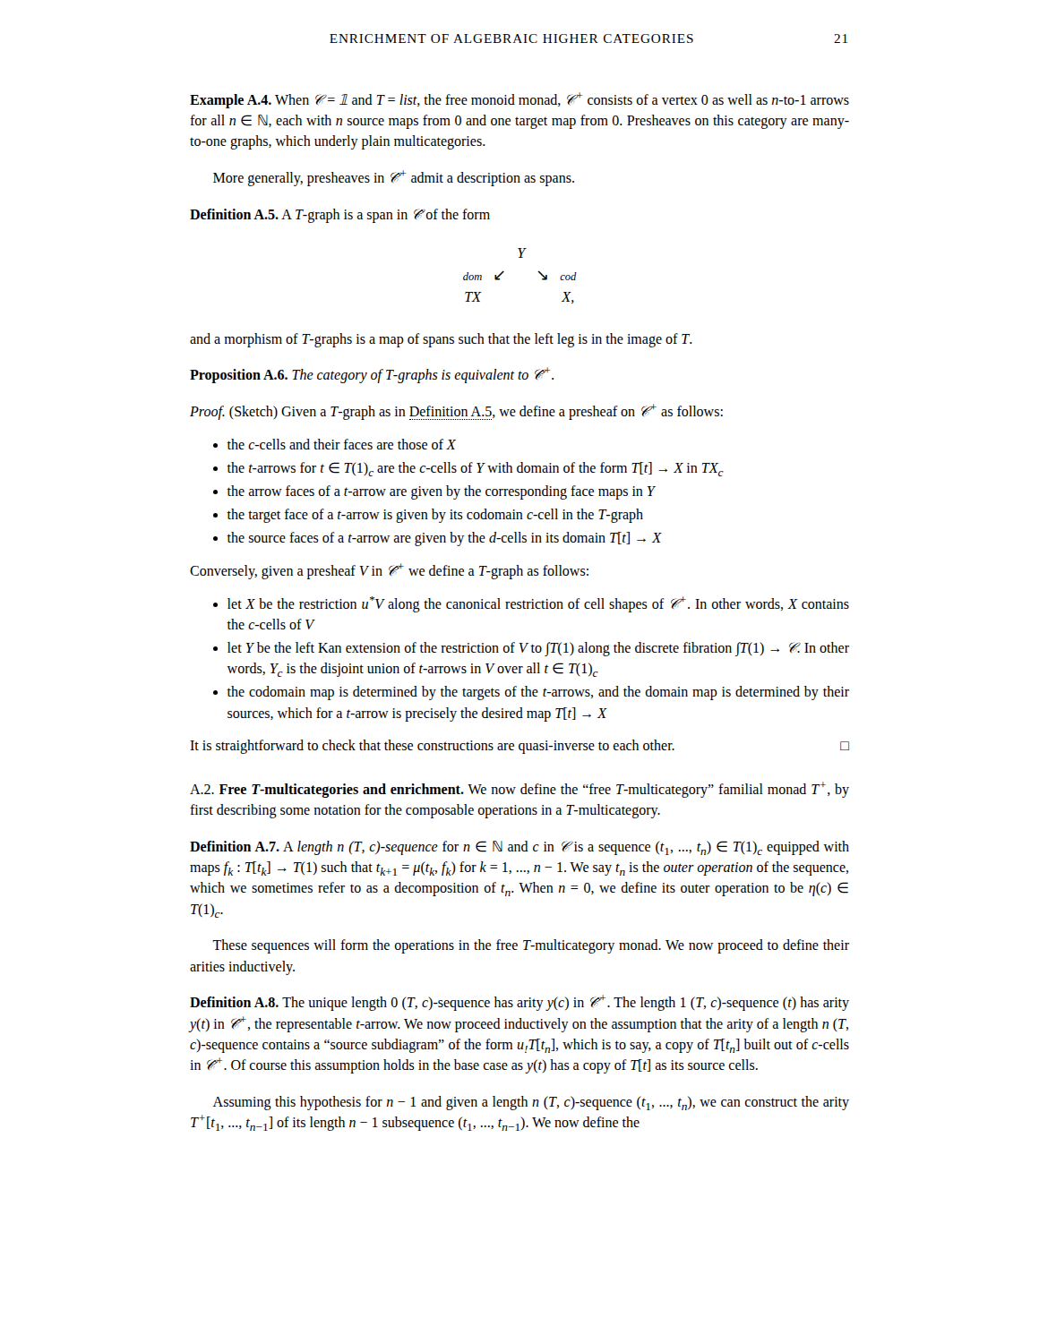ENRICHMENT OF ALGEBRAIC HIGHER CATEGORIES 21
Example A.4. When 𝒞 = 𝟙 and T = list, the free monoid monad, 𝒞+ consists of a vertex 0 as well as n-to-1 arrows for all n ∈ ℕ, each with n source maps from 0 and one target map from 0. Presheaves on this category are many-to-one graphs, which underly plain multicategories.
More generally, presheaves in 𝒞̂+ admit a description as spans.
Definition A.5. A T-graph is a span in 𝒞̂ of the form
| | | Y | | |
| dom | ↙ | | ↘ | cod |
| TX | | | | X, |
and a morphism of T-graphs is a map of spans such that the left leg is in the image of T.
Proposition A.6. The category of T-graphs is equivalent to 𝒞̂+.
Proof. (Sketch) Given a T-graph as in Definition A.5, we define a presheaf on 𝒞+ as follows:
the c-cells and their faces are those of X
the t-arrows for t ∈ T(1)c are the c-cells of Y with domain of the form T[t] → X in TXc
the arrow faces of a t-arrow are given by the corresponding face maps in Y
the target face of a t-arrow is given by its codomain c-cell in the T-graph
the source faces of a t-arrow are given by the d-cells in its domain T[t] → X
Conversely, given a presheaf V in 𝒞̂+ we define a T-graph as follows:
let X be the restriction u*V along the canonical restriction of cell shapes of 𝒞+. In other words, X contains the c-cells of V
let Y be the left Kan extension of the restriction of V to ∫T(1) along the discrete fibration ∫T(1) → 𝒞. In other words, Yc is the disjoint union of t-arrows in V over all t ∈ T(1)c
the codomain map is determined by the targets of the t-arrows, and the domain map is determined by their sources, which for a t-arrow is precisely the desired map T[t] → X
It is straightforward to check that these constructions are quasi-inverse to each other. □
A.2. Free T-multicategories and enrichment. We now define the “free T-multicategory” familial monad T+, by first describing some notation for the composable operations in a T-multicategory.
Definition A.7. A length n (T, c)-sequence for n ∈ ℕ and c in 𝒞 is a sequence (t1, ..., tn) ∈ T(1)c equipped with maps fk : T[tk] → T(1) such that tk+1 = μ(tk, fk) for k = 1, ..., n − 1. We say tn is the outer operation of the sequence, which we sometimes refer to as a decomposition of tn. When n = 0, we define its outer operation to be η(c) ∈ T(1)c.
These sequences will form the operations in the free T-multicategory monad. We now proceed to define their arities inductively.
Definition A.8. The unique length 0 (T, c)-sequence has arity y(c) in 𝒞̂+. The length 1 (T, c)-sequence (t) has arity y(t) in 𝒞̂+, the representable t-arrow. We now proceed inductively on the assumption that the arity of a length n (T, c)-sequence contains a “source subdiagram” of the form u!T[tn], which is to say, a copy of T[tn] built out of c-cells in 𝒞̂+. Of course this assumption holds in the base case as y(t) has a copy of T[t] as its source cells.
Assuming this hypothesis for n − 1 and given a length n (T, c)-sequence (t1, ..., tn), we can construct the arity T+[t1, ..., tn−1] of its length n − 1 subsequence (t1, ..., tn−1). We now define the